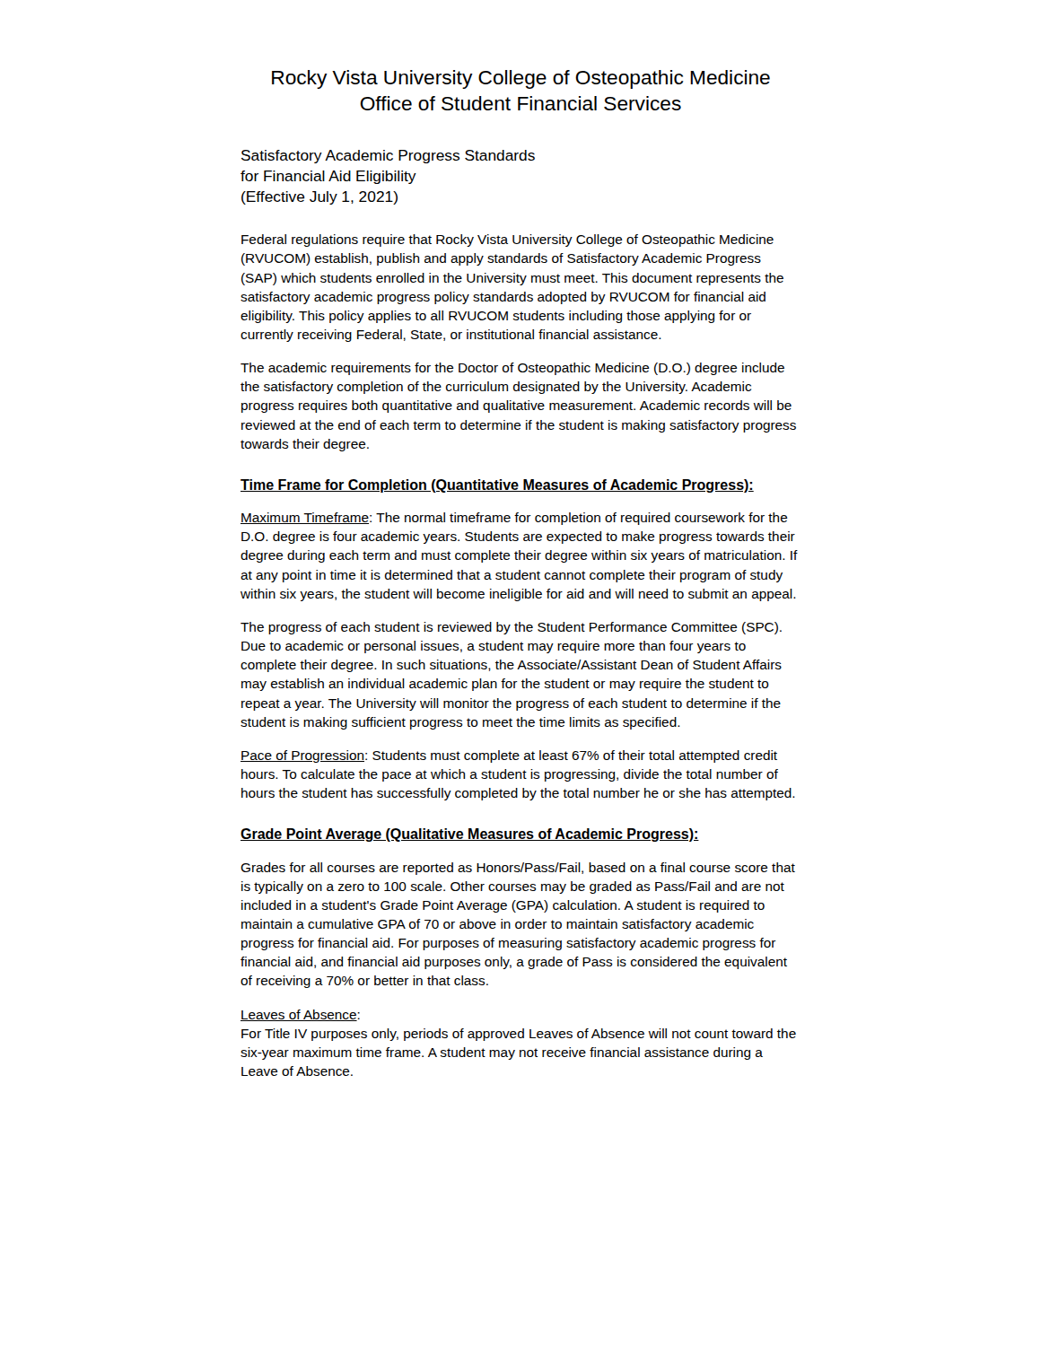Rocky Vista University College of Osteopathic Medicine
Office of Student Financial Services
Satisfactory Academic Progress Standards
for Financial Aid Eligibility
(Effective July 1, 2021)
Federal regulations require that Rocky Vista University College of Osteopathic Medicine (RVUCOM) establish, publish and apply standards of Satisfactory Academic Progress (SAP) which students enrolled in the University must meet. This document represents the satisfactory academic progress policy standards adopted by RVUCOM for financial aid eligibility. This policy applies to all RVUCOM students including those applying for or currently receiving Federal, State, or institutional financial assistance.
The academic requirements for the Doctor of Osteopathic Medicine (D.O.) degree include the satisfactory completion of the curriculum designated by the University. Academic progress requires both quantitative and qualitative measurement. Academic records will be reviewed at the end of each term to determine if the student is making satisfactory progress towards their degree.
Time Frame for Completion (Quantitative Measures of Academic Progress):
Maximum Timeframe: The normal timeframe for completion of required coursework for the D.O. degree is four academic years. Students are expected to make progress towards their degree during each term and must complete their degree within six years of matriculation. If at any point in time it is determined that a student cannot complete their program of study within six years, the student will become ineligible for aid and will need to submit an appeal.
The progress of each student is reviewed by the Student Performance Committee (SPC). Due to academic or personal issues, a student may require more than four years to complete their degree. In such situations, the Associate/Assistant Dean of Student Affairs may establish an individual academic plan for the student or may require the student to repeat a year. The University will monitor the progress of each student to determine if the student is making sufficient progress to meet the time limits as specified.
Pace of Progression: Students must complete at least 67% of their total attempted credit hours. To calculate the pace at which a student is progressing, divide the total number of hours the student has successfully completed by the total number he or she has attempted.
Grade Point Average (Qualitative Measures of Academic Progress):
Grades for all courses are reported as Honors/Pass/Fail, based on a final course score that is typically on a zero to 100 scale. Other courses may be graded as Pass/Fail and are not included in a student's Grade Point Average (GPA) calculation. A student is required to maintain a cumulative GPA of 70 or above in order to maintain satisfactory academic progress for financial aid. For purposes of measuring satisfactory academic progress for financial aid, and financial aid purposes only, a grade of Pass is considered the equivalent of receiving a 70% or better in that class.
Leaves of Absence:
For Title IV purposes only, periods of approved Leaves of Absence will not count toward the six-year maximum time frame. A student may not receive financial assistance during a Leave of Absence.